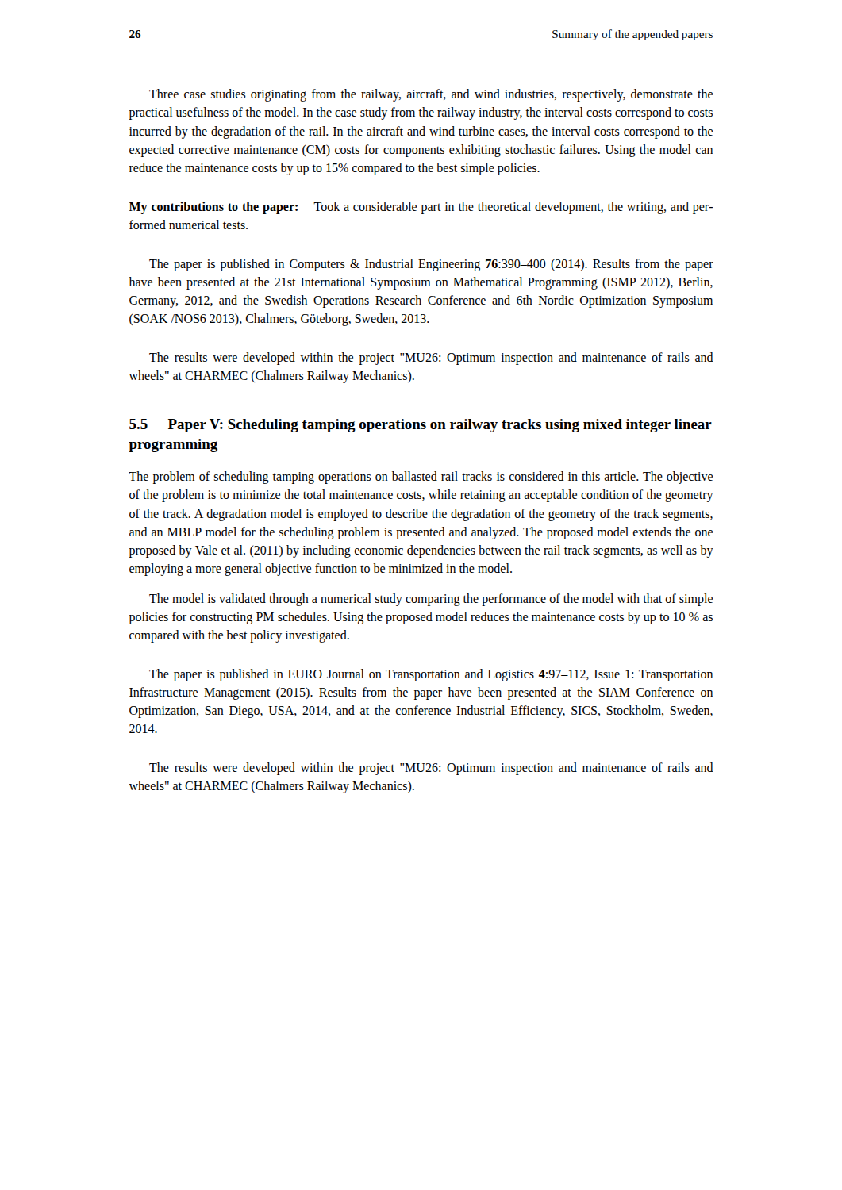26 Summary of the appended papers
Three case studies originating from the railway, aircraft, and wind industries, respectively, demonstrate the practical usefulness of the model. In the case study from the railway industry, the interval costs correspond to costs incurred by the degradation of the rail. In the aircraft and wind turbine cases, the interval costs correspond to the expected corrective maintenance (CM) costs for components exhibiting stochastic failures. Using the model can reduce the maintenance costs by up to 15% compared to the best simple policies.
My contributions to the paper: Took a considerable part in the theoretical development, the writing, and performed numerical tests.
The paper is published in Computers & Industrial Engineering 76:390–400 (2014). Results from the paper have been presented at the 21st International Symposium on Mathematical Programming (ISMP 2012), Berlin, Germany, 2012, and the Swedish Operations Research Conference and 6th Nordic Optimization Symposium (SOAK /NOS6 2013), Chalmers, Göteborg, Sweden, 2013.
The results were developed within the project "MU26: Optimum inspection and maintenance of rails and wheels" at CHARMEC (Chalmers Railway Mechanics).
5.5 Paper V: Scheduling tamping operations on railway tracks using mixed integer linear programming
The problem of scheduling tamping operations on ballasted rail tracks is considered in this article. The objective of the problem is to minimize the total maintenance costs, while retaining an acceptable condition of the geometry of the track. A degradation model is employed to describe the degradation of the geometry of the track segments, and an MBLP model for the scheduling problem is presented and analyzed. The proposed model extends the one proposed by Vale et al. (2011) by including economic dependencies between the rail track segments, as well as by employing a more general objective function to be minimized in the model.
The model is validated through a numerical study comparing the performance of the model with that of simple policies for constructing PM schedules. Using the proposed model reduces the maintenance costs by up to 10 % as compared with the best policy investigated.
The paper is published in EURO Journal on Transportation and Logistics 4:97–112, Issue 1: Transportation Infrastructure Management (2015). Results from the paper have been presented at the SIAM Conference on Optimization, San Diego, USA, 2014, and at the conference Industrial Efficiency, SICS, Stockholm, Sweden, 2014.
The results were developed within the project "MU26: Optimum inspection and maintenance of rails and wheels" at CHARMEC (Chalmers Railway Mechanics).